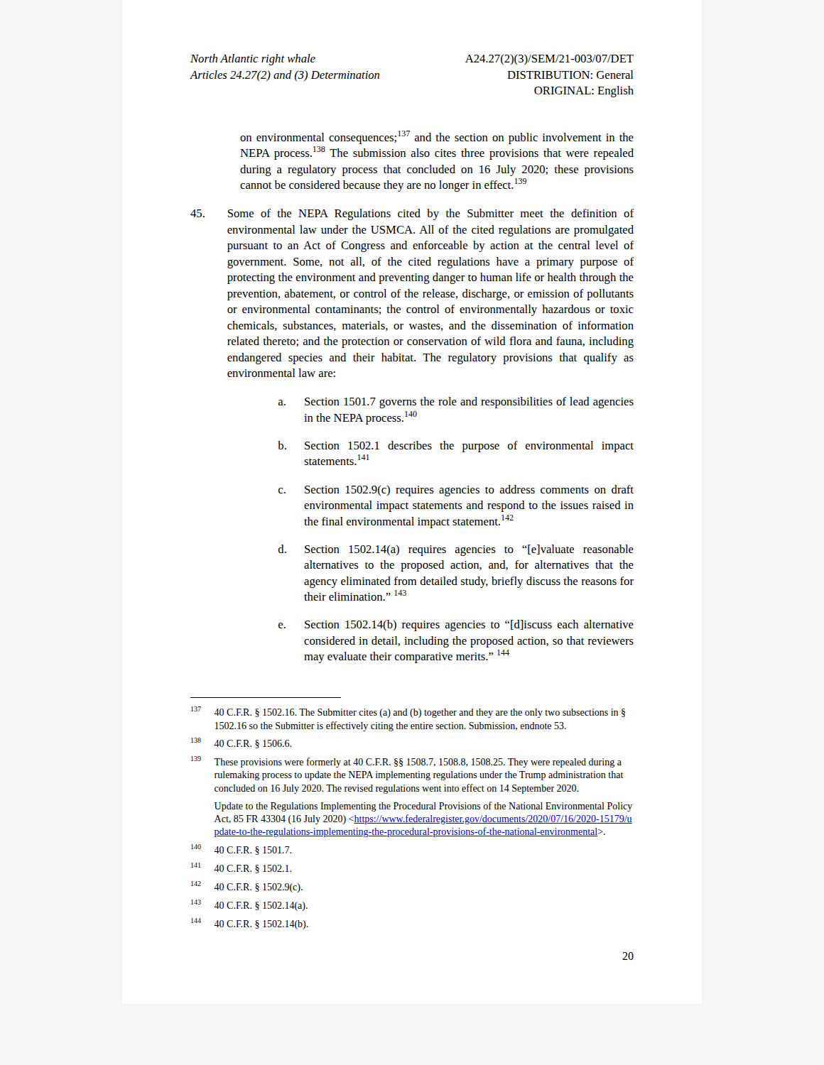North Atlantic right whale
Articles 24.27(2) and (3) Determination
A24.27(2)(3)/SEM/21-003/07/DET
DISTRIBUTION: General
ORIGINAL: English
on environmental consequences;137 and the section on public involvement in the NEPA process.138 The submission also cites three provisions that were repealed during a regulatory process that concluded on 16 July 2020; these provisions cannot be considered because they are no longer in effect.139
45.
Some of the NEPA Regulations cited by the Submitter meet the definition of environmental law under the USMCA. All of the cited regulations are promulgated pursuant to an Act of Congress and enforceable by action at the central level of government. Some, not all, of the cited regulations have a primary purpose of protecting the environment and preventing danger to human life or health through the prevention, abatement, or control of the release, discharge, or emission of pollutants or environmental contaminants; the control of environmentally hazardous or toxic chemicals, substances, materials, or wastes, and the dissemination of information related thereto; and the protection or conservation of wild flora and fauna, including endangered species and their habitat. The regulatory provisions that qualify as environmental law are:
a. Section 1501.7 governs the role and responsibilities of lead agencies in the NEPA process.140
b. Section 1502.1 describes the purpose of environmental impact statements.141
c. Section 1502.9(c) requires agencies to address comments on draft environmental impact statements and respond to the issues raised in the final environmental impact statement.142
d. Section 1502.14(a) requires agencies to “[e]valuate reasonable alternatives to the proposed action, and, for alternatives that the agency eliminated from detailed study, briefly discuss the reasons for their elimination.” 143
e. Section 1502.14(b) requires agencies to “[d]iscuss each alternative considered in detail, including the proposed action, so that reviewers may evaluate their comparative merits.” 144
137
40 C.F.R. § 1502.16. The Submitter cites (a) and (b) together and they are the only two subsections in § 1502.16 so the Submitter is effectively citing the entire section. Submission, endnote 53.
138
40 C.F.R. § 1506.6.
139
These provisions were formerly at 40 C.F.R. §§ 1508.7, 1508.8, 1508.25. They were repealed during a rulemaking process to update the NEPA implementing regulations under the Trump administration that concluded on 16 July 2020. The revised regulations went into effect on 14 September 2020.
Update to the Regulations Implementing the Procedural Provisions of the National Environmental Policy Act, 85 FR 43304 (16 July 2020) <https://www.federalregister.gov/documents/2020/07/16/2020-15179/update-to-the-regulations-implementing-the-procedural-provisions-of-the-national-environmental>.
140
40 C.F.R. § 1501.7.
141
40 C.F.R. § 1502.1.
142
40 C.F.R. § 1502.9(c).
143
40 C.F.R. § 1502.14(a).
144
40 C.F.R. § 1502.14(b).
20